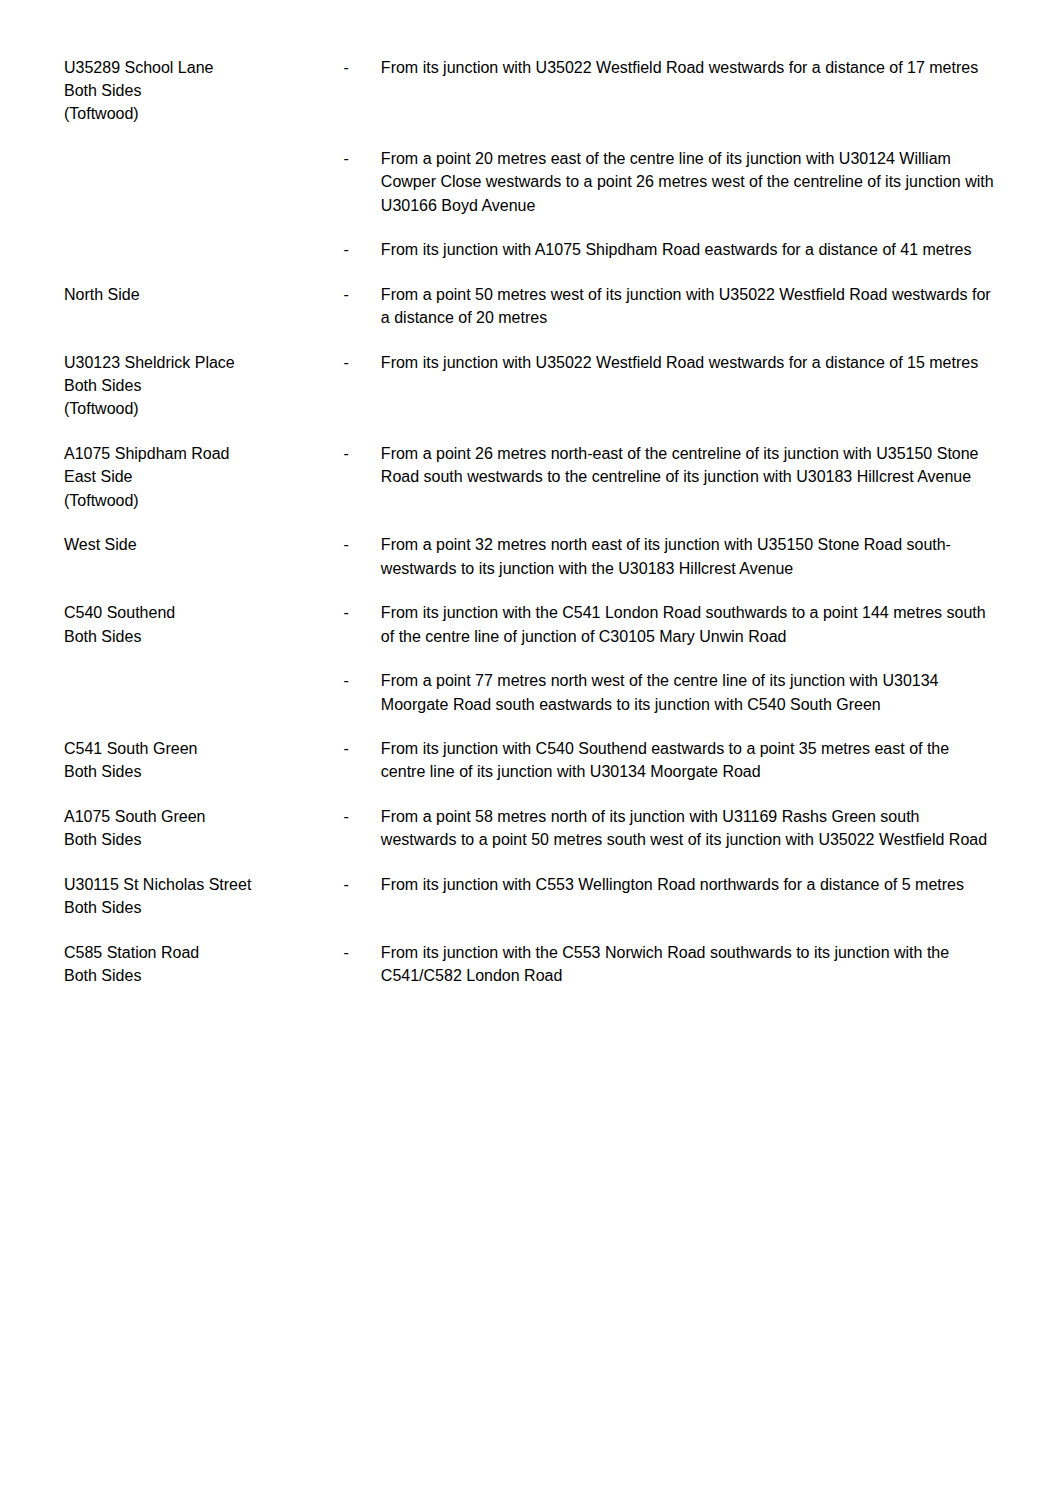| U35289 School Lane Both Sides (Toftwood) | - | From its junction with U35022 Westfield Road westwards for a distance of 17 metres |
| | - | From a point 20 metres east of the centre line of its junction with U30124 William Cowper Close westwards to a point 26 metres west of the centreline of its junction with U30166 Boyd Avenue |
| | - | From its junction with A1075 Shipdham Road eastwards for a distance of 41 metres |
| North Side | - | From a point 50 metres west of its junction with U35022 Westfield Road westwards for a distance of 20 metres |
| U30123 Sheldrick Place Both Sides (Toftwood) | - | From its junction with U35022 Westfield Road westwards for a distance of 15 metres |
| A1075 Shipdham Road East Side (Toftwood) | - | From a point 26 metres north-east of the centreline of its junction with U35150 Stone Road south westwards to the centreline of its junction with U30183 Hillcrest Avenue |
| West Side | - | From a point 32 metres north east of its junction with U35150 Stone Road south-westwards to its junction with the U30183 Hillcrest Avenue |
| C540 Southend Both Sides | - | From its junction with the C541 London Road southwards to a point 144 metres south of the centre line of junction of C30105 Mary Unwin Road |
| | - | From a point 77 metres north west of the centre line of its junction with U30134 Moorgate Road south eastwards to its junction with C540 South Green |
| C541 South Green Both Sides | - | From its junction with C540 Southend eastwards to a point 35 metres east of the centre line of its junction with U30134 Moorgate Road |
| A1075 South Green Both Sides | - | From a point 58 metres north of its junction with U31169 Rashs Green south westwards to a point 50 metres south west of its junction with U35022 Westfield Road |
| U30115 St Nicholas Street Both Sides | - | From its junction with C553 Wellington Road northwards for a distance of 5 metres |
| C585 Station Road Both Sides | - | From its junction with the C553 Norwich Road southwards to its junction with the C541/C582 London Road |